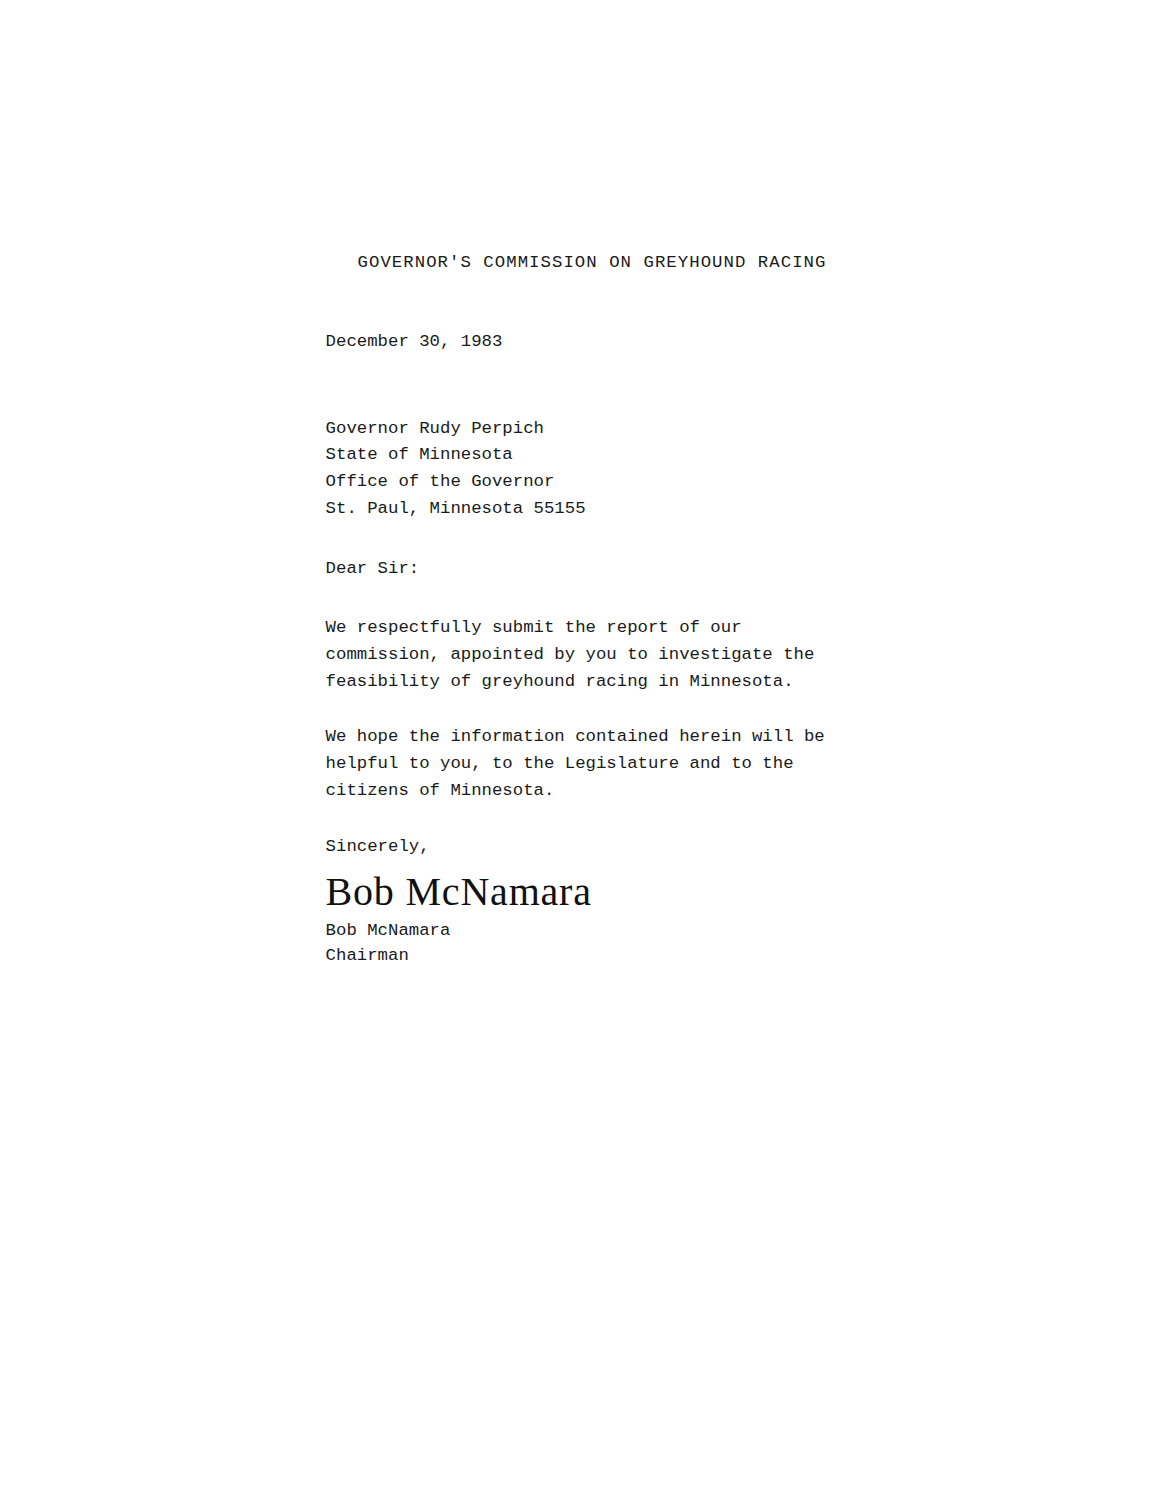Governor's Commission on Greyhound Racing
December 30, 1983
Governor Rudy Perpich State of Minnesota Office of the Governor St. Paul, Minnesota 55155
Dear Sir:
We respectfully submit the report of our commission, appointed by you to investigate the feasibility of greyhound racing in Minnesota.
We hope the information contained herein will be helpful to you, to the Legislature and to the citizens of Minnesota.
Sincerely,
Bob McNamara
Bob McNamara
Chairman